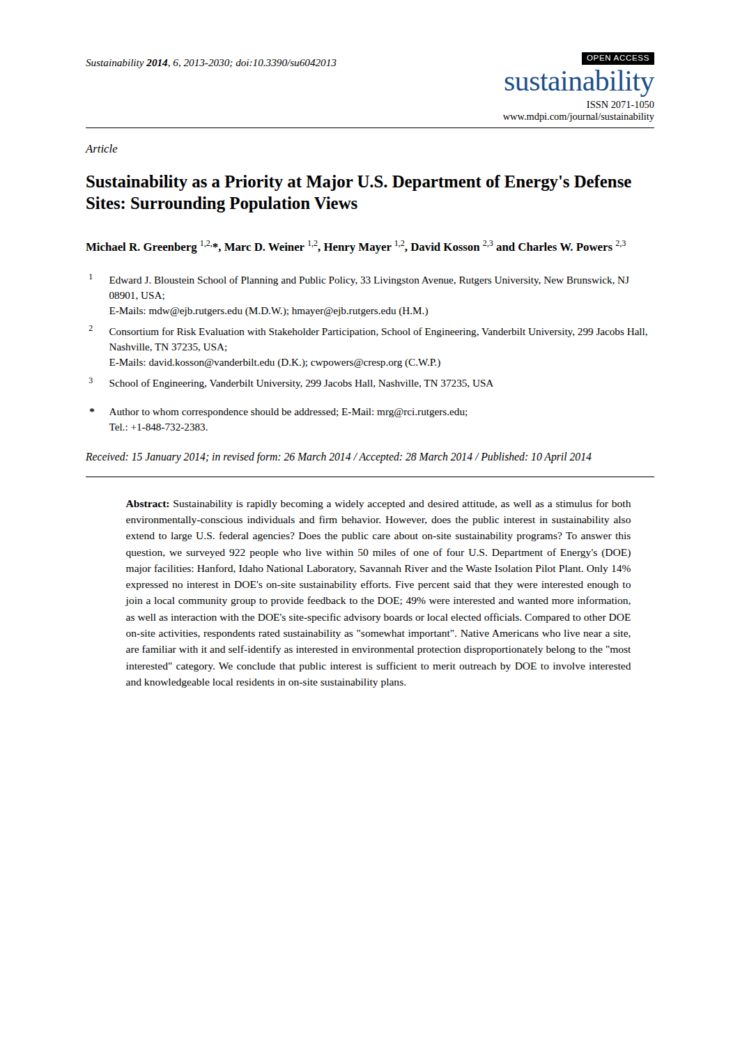Sustainability 2014, 6, 2013-2030; doi:10.3390/su6042013
OPEN ACCESS
sustainability
ISSN 2071-1050
www.mdpi.com/journal/sustainability
Article
Sustainability as a Priority at Major U.S. Department of Energy's Defense Sites: Surrounding Population Views
Michael R. Greenberg 1,2,*, Marc D. Weiner 1,2, Henry Mayer 1,2, David Kosson 2,3 and Charles W. Powers 2,3
Edward J. Bloustein School of Planning and Public Policy, 33 Livingston Avenue, Rutgers University, New Brunswick, NJ 08901, USA;
E-Mails: mdw@ejb.rutgers.edu (M.D.W.); hmayer@ejb.rutgers.edu (H.M.)
Consortium for Risk Evaluation with Stakeholder Participation, School of Engineering, Vanderbilt University, 299 Jacobs Hall, Nashville, TN 37235, USA;
E-Mails: david.kosson@vanderbilt.edu (D.K.); cwpowers@cresp.org (C.W.P.)
School of Engineering, Vanderbilt University, 299 Jacobs Hall, Nashville, TN 37235, USA
Author to whom correspondence should be addressed; E-Mail: mrg@rci.rutgers.edu;
Tel.: +1-848-732-2383.
Received: 15 January 2014; in revised form: 26 March 2014 / Accepted: 28 March 2014 / Published: 10 April 2014
Abstract: Sustainability is rapidly becoming a widely accepted and desired attitude, as well as a stimulus for both environmentally-conscious individuals and firm behavior. However, does the public interest in sustainability also extend to large U.S. federal agencies? Does the public care about on-site sustainability programs? To answer this question, we surveyed 922 people who live within 50 miles of one of four U.S. Department of Energy's (DOE) major facilities: Hanford, Idaho National Laboratory, Savannah River and the Waste Isolation Pilot Plant. Only 14% expressed no interest in DOE's on-site sustainability efforts. Five percent said that they were interested enough to join a local community group to provide feedback to the DOE; 49% were interested and wanted more information, as well as interaction with the DOE's site-specific advisory boards or local elected officials. Compared to other DOE on-site activities, respondents rated sustainability as "somewhat important". Native Americans who live near a site, are familiar with it and self-identify as interested in environmental protection disproportionately belong to the "most interested" category. We conclude that public interest is sufficient to merit outreach by DOE to involve interested and knowledgeable local residents in on-site sustainability plans.